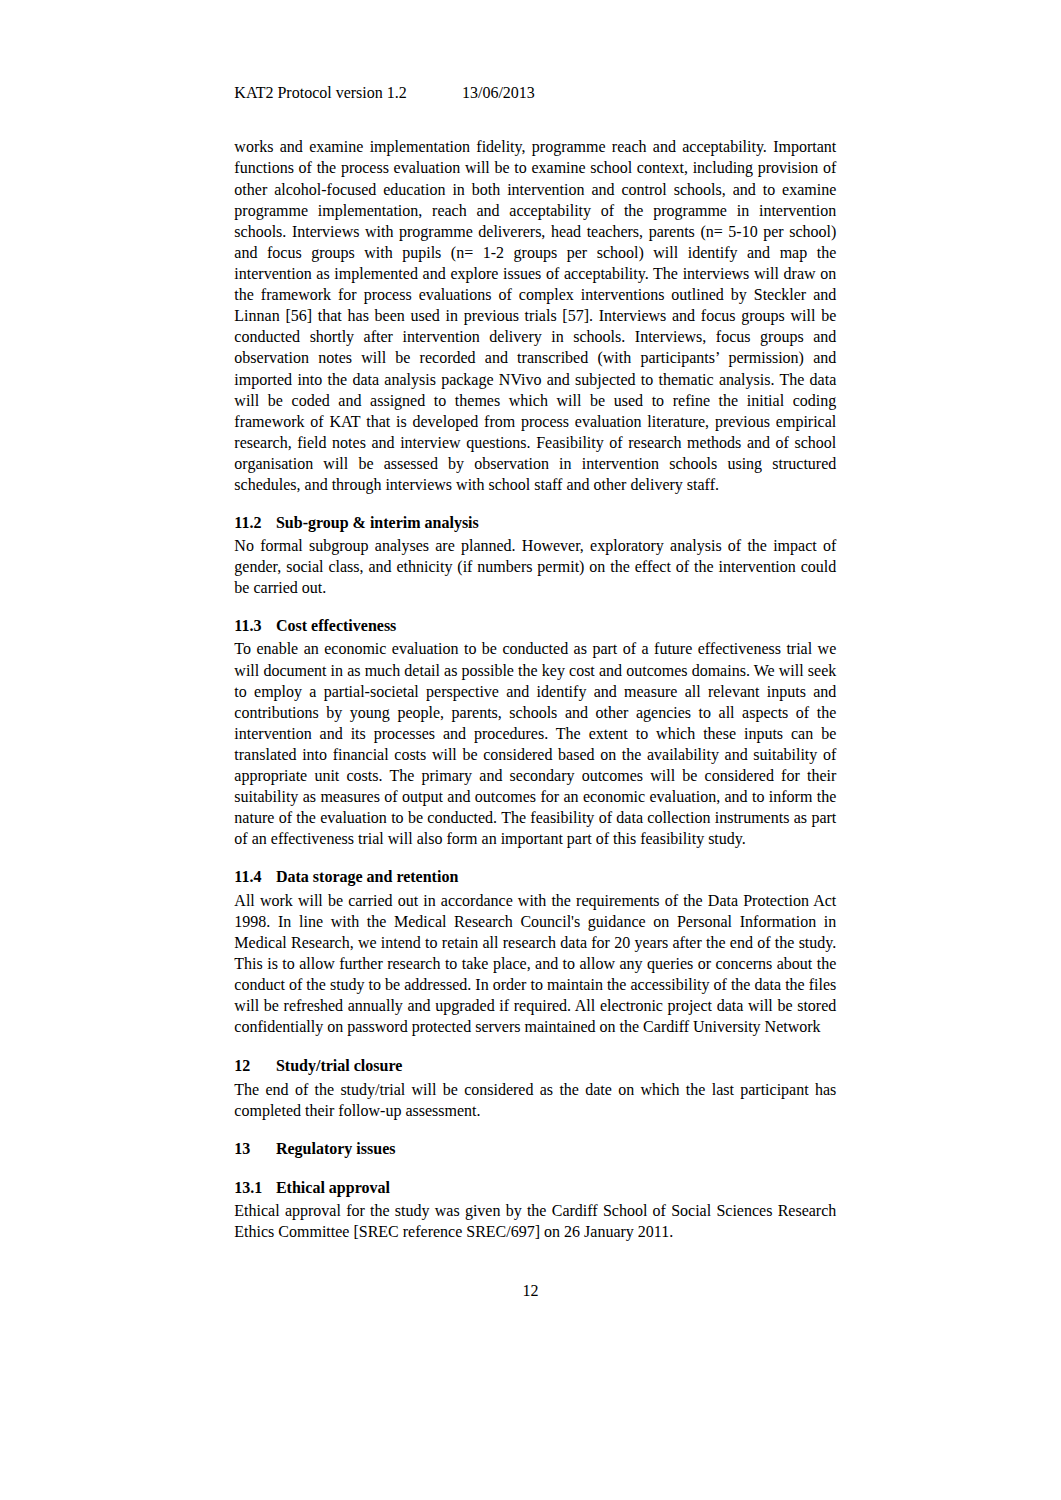KAT2 Protocol version 1.2 13/06/2013
works and examine implementation fidelity, programme reach and acceptability. Important functions of the process evaluation will be to examine school context, including provision of other alcohol-focused education in both intervention and control schools, and to examine programme implementation, reach and acceptability of the programme in intervention schools. Interviews with programme deliverers, head teachers, parents (n= 5-10 per school) and focus groups with pupils (n= 1-2 groups per school) will identify and map the intervention as implemented and explore issues of acceptability. The interviews will draw on the framework for process evaluations of complex interventions outlined by Steckler and Linnan [56] that has been used in previous trials [57]. Interviews and focus groups will be conducted shortly after intervention delivery in schools. Interviews, focus groups and observation notes will be recorded and transcribed (with participants’ permission) and imported into the data analysis package NVivo and subjected to thematic analysis. The data will be coded and assigned to themes which will be used to refine the initial coding framework of KAT that is developed from process evaluation literature, previous empirical research, field notes and interview questions. Feasibility of research methods and of school organisation will be assessed by observation in intervention schools using structured schedules, and through interviews with school staff and other delivery staff.
11.2 Sub-group & interim analysis
No formal subgroup analyses are planned. However, exploratory analysis of the impact of gender, social class, and ethnicity (if numbers permit) on the effect of the intervention could be carried out.
11.3 Cost effectiveness
To enable an economic evaluation to be conducted as part of a future effectiveness trial we will document in as much detail as possible the key cost and outcomes domains. We will seek to employ a partial-societal perspective and identify and measure all relevant inputs and contributions by young people, parents, schools and other agencies to all aspects of the intervention and its processes and procedures. The extent to which these inputs can be translated into financial costs will be considered based on the availability and suitability of appropriate unit costs. The primary and secondary outcomes will be considered for their suitability as measures of output and outcomes for an economic evaluation, and to inform the nature of the evaluation to be conducted. The feasibility of data collection instruments as part of an effectiveness trial will also form an important part of this feasibility study.
11.4 Data storage and retention
All work will be carried out in accordance with the requirements of the Data Protection Act 1998. In line with the Medical Research Council's guidance on Personal Information in Medical Research, we intend to retain all research data for 20 years after the end of the study. This is to allow further research to take place, and to allow any queries or concerns about the conduct of the study to be addressed. In order to maintain the accessibility of the data the files will be refreshed annually and upgraded if required. All electronic project data will be stored confidentially on password protected servers maintained on the Cardiff University Network
12 Study/trial closure
The end of the study/trial will be considered as the date on which the last participant has completed their follow-up assessment.
13 Regulatory issues
13.1 Ethical approval
Ethical approval for the study was given by the Cardiff School of Social Sciences Research Ethics Committee [SREC reference SREC/697] on 26 January 2011.
12